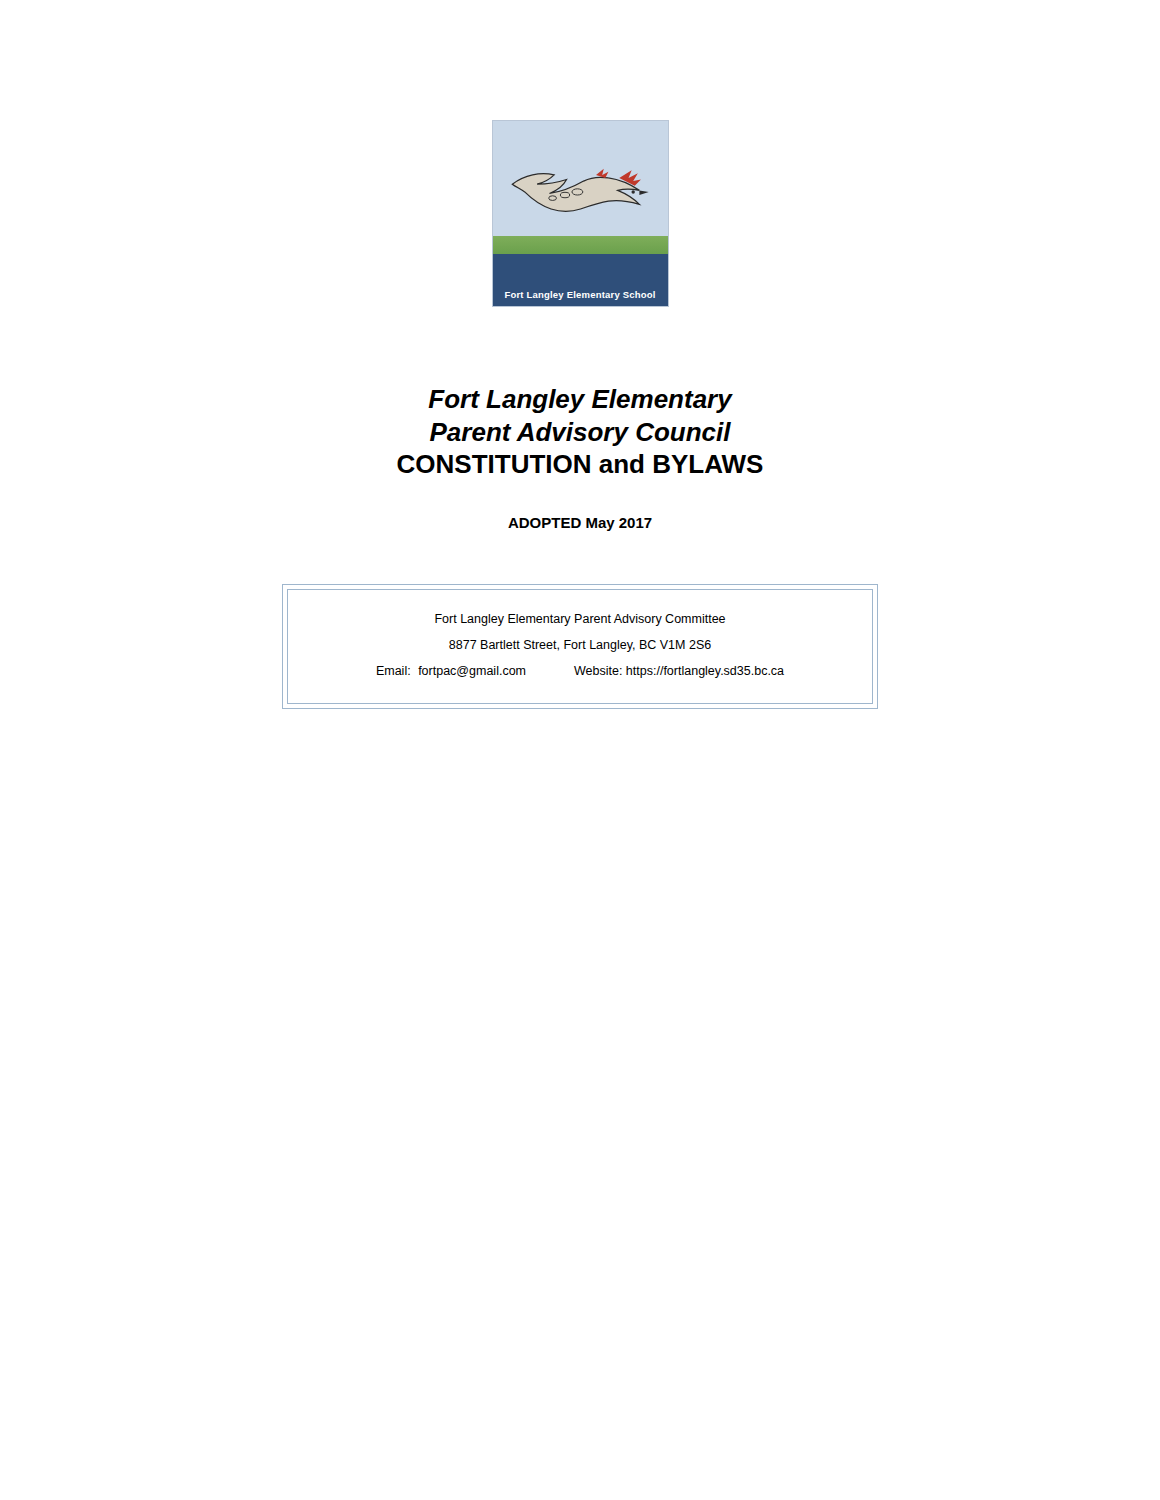Fort Langley Elementary School
Fort Langley Elementary
Parent Advisory Council
CONSTITUTION and BYLAWS
ADOPTED May 2017
Fort Langley Elementary Parent Advisory Committee
8877 Bartlett Street, Fort Langley, BC V1M 2S6
Email: fortpac@gmail.com Website: https://fortlangley.sd35.bc.ca